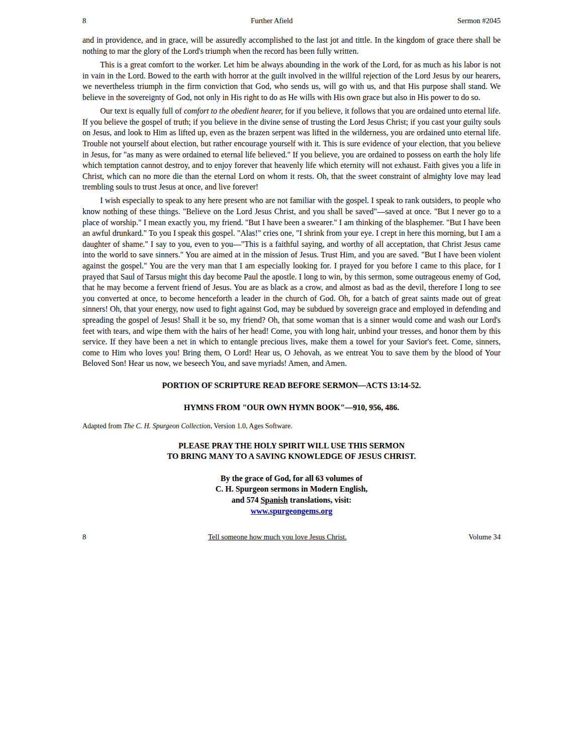8 Further Afield Sermon #2045
and in providence, and in grace, will be assuredly accomplished to the last jot and tittle. In the kingdom of grace there shall be nothing to mar the glory of the Lord's triumph when the record has been fully written.
This is a great comfort to the worker. Let him be always abounding in the work of the Lord, for as much as his labor is not in vain in the Lord. Bowed to the earth with horror at the guilt involved in the willful rejection of the Lord Jesus by our hearers, we nevertheless triumph in the firm conviction that God, who sends us, will go with us, and that His purpose shall stand. We believe in the sovereignty of God, not only in His right to do as He wills with His own grace but also in His power to do so.
Our text is equally full of comfort to the obedient hearer, for if you believe, it follows that you are ordained unto eternal life. If you believe the gospel of truth; if you believe in the divine sense of trusting the Lord Jesus Christ; if you cast your guilty souls on Jesus, and look to Him as lifted up, even as the brazen serpent was lifted in the wilderness, you are ordained unto eternal life. Trouble not yourself about election, but rather encourage yourself with it. This is sure evidence of your election, that you believe in Jesus, for "as many as were ordained to eternal life believed." If you believe, you are ordained to possess on earth the holy life which temptation cannot destroy, and to enjoy forever that heavenly life which eternity will not exhaust. Faith gives you a life in Christ, which can no more die than the eternal Lord on whom it rests. Oh, that the sweet constraint of almighty love may lead trembling souls to trust Jesus at once, and live forever!
I wish especially to speak to any here present who are not familiar with the gospel. I speak to rank outsiders, to people who know nothing of these things. "Believe on the Lord Jesus Christ, and you shall be saved"—saved at once. "But I never go to a place of worship." I mean exactly you, my friend. "But I have been a swearer." I am thinking of the blasphemer. "But I have been an awful drunkard." To you I speak this gospel. "Alas!" cries one, "I shrink from your eye. I crept in here this morning, but I am a daughter of shame." I say to you, even to you—"This is a faithful saying, and worthy of all acceptation, that Christ Jesus came into the world to save sinners." You are aimed at in the mission of Jesus. Trust Him, and you are saved. "But I have been violent against the gospel." You are the very man that I am especially looking for. I prayed for you before I came to this place, for I prayed that Saul of Tarsus might this day become Paul the apostle. I long to win, by this sermon, some outrageous enemy of God, that he may become a fervent friend of Jesus. You are as black as a crow, and almost as bad as the devil, therefore I long to see you converted at once, to become henceforth a leader in the church of God. Oh, for a batch of great saints made out of great sinners! Oh, that your energy, now used to fight against God, may be subdued by sovereign grace and employed in defending and spreading the gospel of Jesus! Shall it be so, my friend? Oh, that some woman that is a sinner would come and wash our Lord's feet with tears, and wipe them with the hairs of her head! Come, you with long hair, unbind your tresses, and honor them by this service. If they have been a net in which to entangle precious lives, make them a towel for your Savior's feet. Come, sinners, come to Him who loves you! Bring them, O Lord! Hear us, O Jehovah, as we entreat You to save them by the blood of Your Beloved Son! Hear us now, we beseech You, and save myriads! Amen, and Amen.
PORTION OF SCRIPTURE READ BEFORE SERMON—ACTS 13:14-52.
HYMNS FROM "OUR OWN HYMN BOOK"—910, 956, 486.
Adapted from The C. H. Spurgeon Collection, Version 1.0, Ages Software.
PLEASE PRAY THE HOLY SPIRIT WILL USE THIS SERMON
TO BRING MANY TO A SAVING KNOWLEDGE OF JESUS CHRIST.
By the grace of God, for all 63 volumes of
C. H. Spurgeon sermons in Modern English,
and 574 Spanish translations, visit:
www.spurgeongems.org
8 Tell someone how much you love Jesus Christ. Volume 34